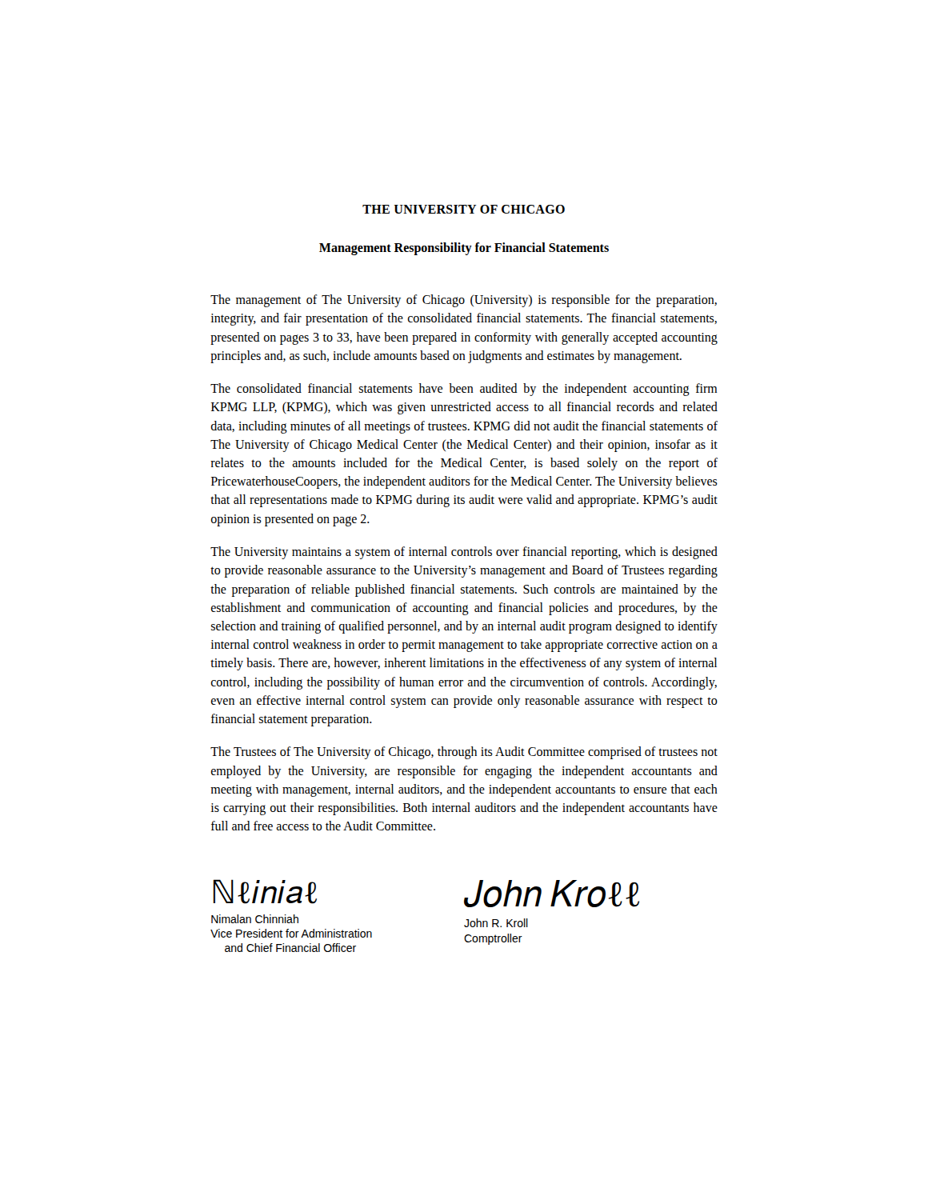The University of Chicago
Management Responsibility for Financial Statements
The management of The University of Chicago (University) is responsible for the preparation, integrity, and fair presentation of the consolidated financial statements. The financial statements, presented on pages 3 to 33, have been prepared in conformity with generally accepted accounting principles and, as such, include amounts based on judgments and estimates by management.
The consolidated financial statements have been audited by the independent accounting firm KPMG LLP, (KPMG), which was given unrestricted access to all financial records and related data, including minutes of all meetings of trustees. KPMG did not audit the financial statements of The University of Chicago Medical Center (the Medical Center) and their opinion, insofar as it relates to the amounts included for the Medical Center, is based solely on the report of PricewaterhouseCoopers, the independent auditors for the Medical Center. The University believes that all representations made to KPMG during its audit were valid and appropriate. KPMG’s audit opinion is presented on page 2.
The University maintains a system of internal controls over financial reporting, which is designed to provide reasonable assurance to the University’s management and Board of Trustees regarding the preparation of reliable published financial statements. Such controls are maintained by the establishment and communication of accounting and financial policies and procedures, by the selection and training of qualified personnel, and by an internal audit program designed to identify internal control weakness in order to permit management to take appropriate corrective action on a timely basis. There are, however, inherent limitations in the effectiveness of any system of internal control, including the possibility of human error and the circumvention of controls. Accordingly, even an effective internal control system can provide only reasonable assurance with respect to financial statement preparation.
The Trustees of The University of Chicago, through its Audit Committee comprised of trustees not employed by the University, are responsible for engaging the independent accountants and meeting with management, internal auditors, and the independent accountants to ensure that each is carrying out their responsibilities. Both internal auditors and the independent accountants have full and free access to the Audit Committee.
| ℕℓ𝑖𝑛𝑖𝑎ℓ Nimalan Chinniah Vice President for Administration and Chief Financial Officer | 𝐽𝑜ℎ𝑛 𝐾𝑟𝑜ℓℓ John R. Kroll Comptroller |